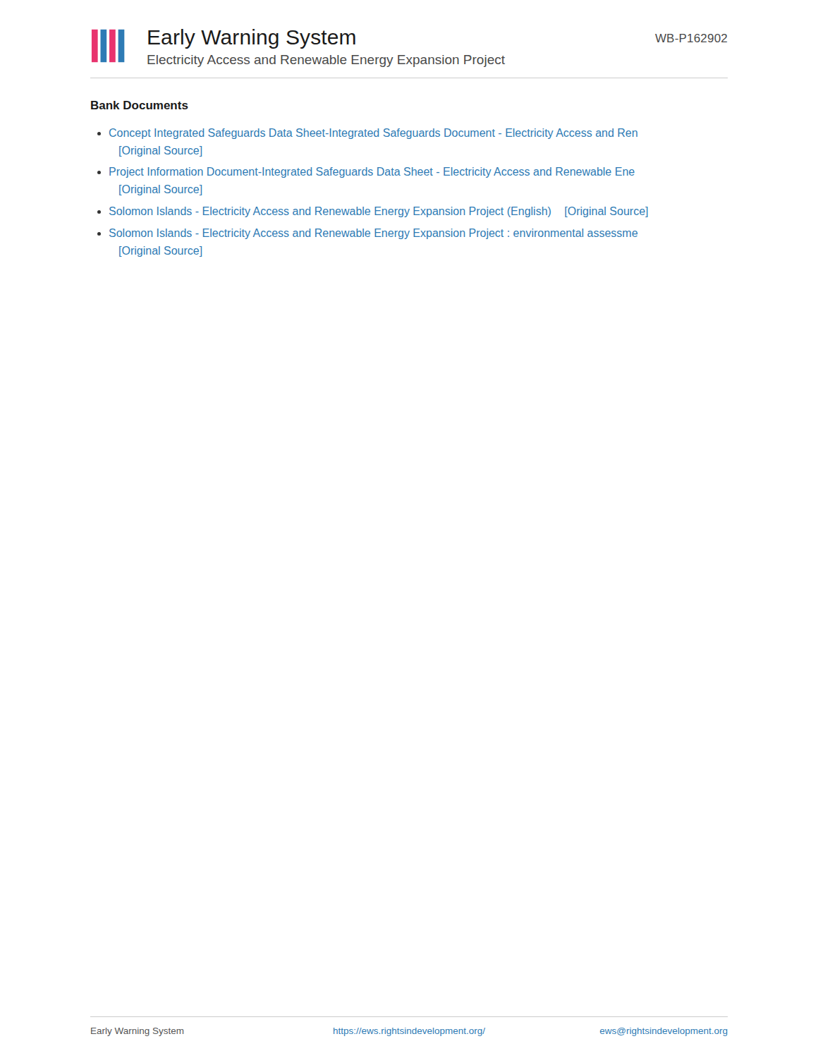Early Warning System
Electricity Access and Renewable Energy Expansion Project
WB-P162902
Bank Documents
Concept Integrated Safeguards Data Sheet-Integrated Safeguards Document - Electricity Access and Ren [Original Source]
Project Information Document-Integrated Safeguards Data Sheet - Electricity Access and Renewable Ene [Original Source]
Solomon Islands - Electricity Access and Renewable Energy Expansion Project (English) [Original Source]
Solomon Islands - Electricity Access and Renewable Energy Expansion Project : environmental assessme [Original Source]
Early Warning System
https://ews.rightsindevelopment.org/
ews@rightsindevelopment.org